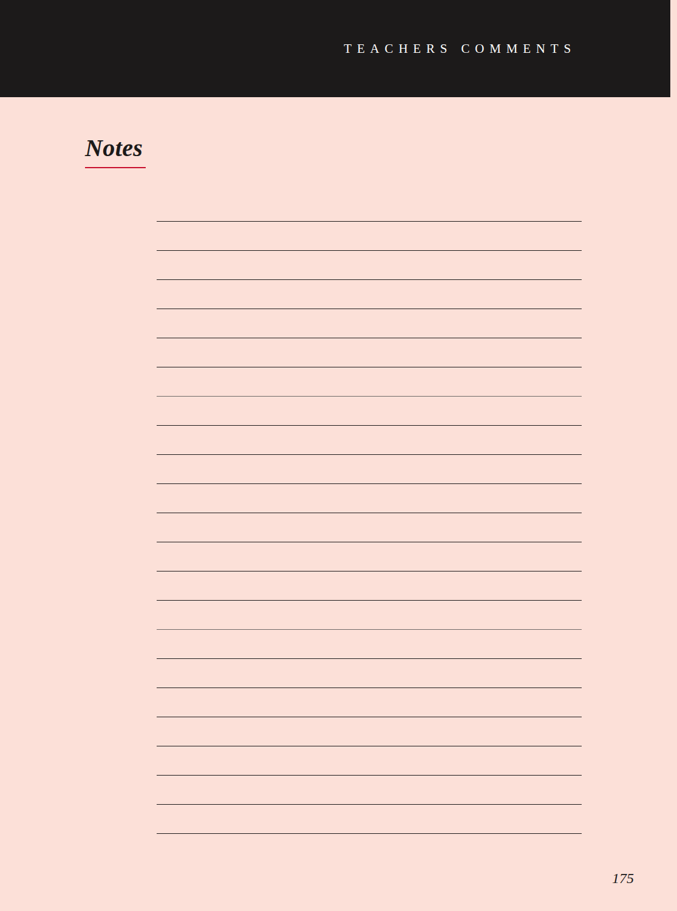Teachers Comments
Notes
175